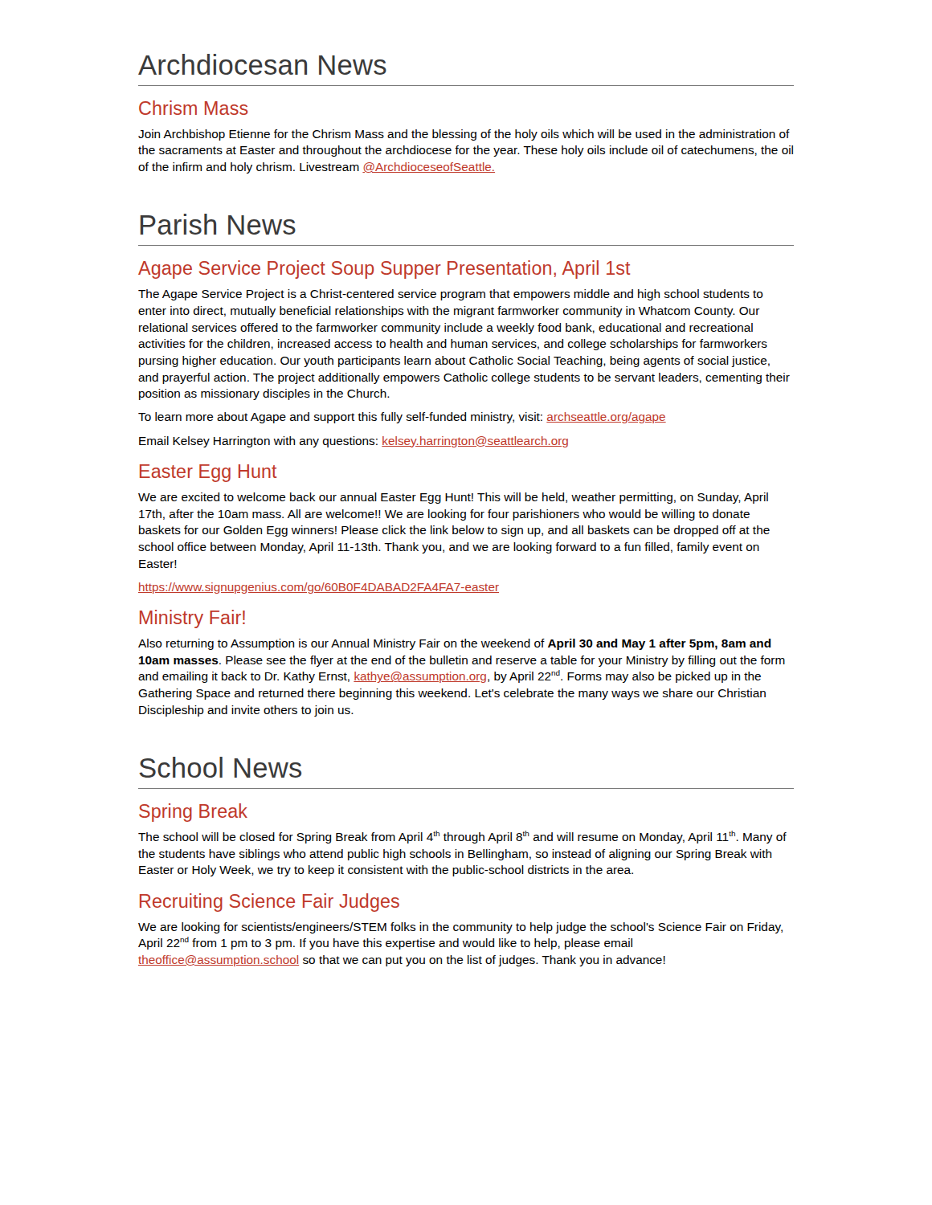Archdiocesan News
Chrism Mass
Join Archbishop Etienne for the Chrism Mass and the blessing of the holy oils which will be used in the administration of the sacraments at Easter and throughout the archdiocese for the year. These holy oils include oil of catechumens, the oil of the infirm and holy chrism. Livestream @ArchdioceseofSeattle.
Parish News
Agape Service Project Soup Supper Presentation, April 1st
The Agape Service Project is a Christ-centered service program that empowers middle and high school students to enter into direct, mutually beneficial relationships with the migrant farmworker community in Whatcom County. Our relational services offered to the farmworker community include a weekly food bank, educational and recreational activities for the children, increased access to health and human services, and college scholarships for farmworkers pursing higher education. Our youth participants learn about Catholic Social Teaching, being agents of social justice, and prayerful action. The project additionally empowers Catholic college students to be servant leaders, cementing their position as missionary disciples in the Church.
To learn more about Agape and support this fully self-funded ministry, visit: archseattle.org/agape
Email Kelsey Harrington with any questions: kelsey.harrington@seattlearch.org
Easter Egg Hunt
We are excited to welcome back our annual Easter Egg Hunt! This will be held, weather permitting, on Sunday, April 17th, after the 10am mass. All are welcome!! We are looking for four parishioners who would be willing to donate baskets for our Golden Egg winners! Please click the link below to sign up, and all baskets can be dropped off at the school office between Monday, April 11-13th. Thank you, and we are looking forward to a fun filled, family event on Easter!
https://www.signupgenius.com/go/60B0F4DABAD2FA4FA7-easter
Ministry Fair!
Also returning to Assumption is our Annual Ministry Fair on the weekend of April 30 and May 1 after 5pm, 8am and 10am masses. Please see the flyer at the end of the bulletin and reserve a table for your Ministry by filling out the form and emailing it back to Dr. Kathy Ernst, kathye@assumption.org, by April 22nd. Forms may also be picked up in the Gathering Space and returned there beginning this weekend. Let's celebrate the many ways we share our Christian Discipleship and invite others to join us.
School News
Spring Break
The school will be closed for Spring Break from April 4th through April 8th and will resume on Monday, April 11th. Many of the students have siblings who attend public high schools in Bellingham, so instead of aligning our Spring Break with Easter or Holy Week, we try to keep it consistent with the public-school districts in the area.
Recruiting Science Fair Judges
We are looking for scientists/engineers/STEM folks in the community to help judge the school's Science Fair on Friday, April 22nd from 1 pm to 3 pm. If you have this expertise and would like to help, please email theoffice@assumption.school so that we can put you on the list of judges. Thank you in advance!